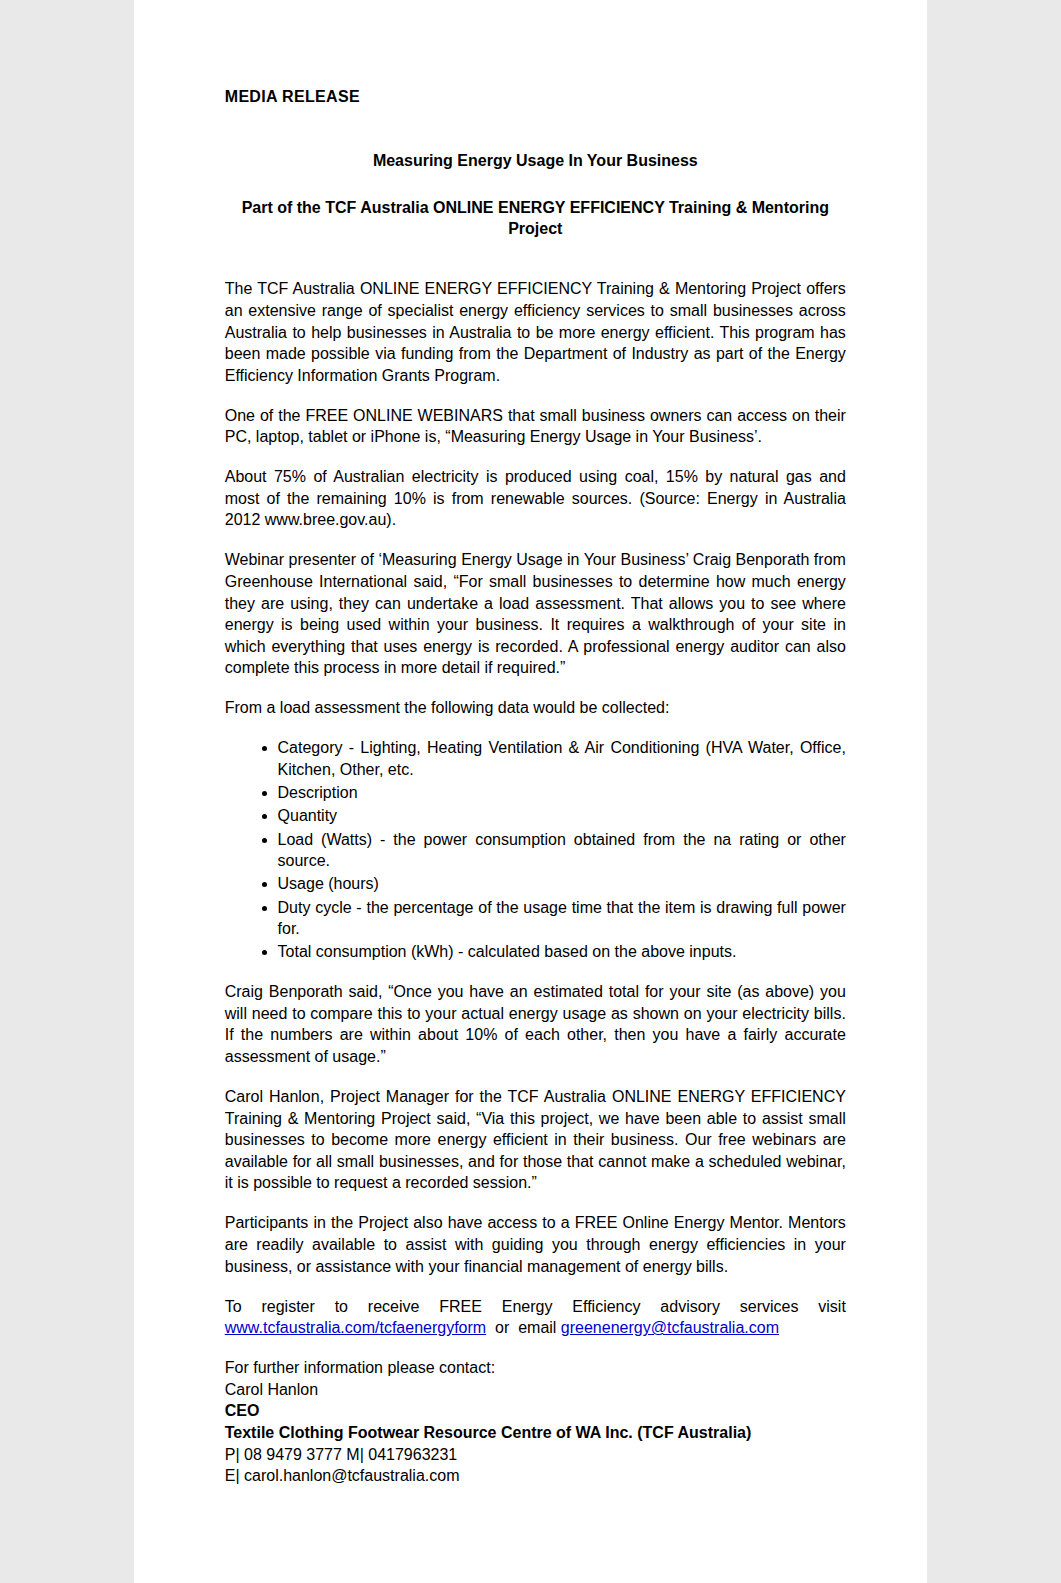MEDIA RELEASE
Measuring Energy Usage In Your Business
Part of the TCF Australia ONLINE ENERGY EFFICIENCY Training & Mentoring Project
The TCF Australia ONLINE ENERGY EFFICIENCY Training & Mentoring Project offers an extensive range of specialist energy efficiency services to small businesses across Australia to help businesses in Australia to be more energy efficient. This program has been made possible via funding from the Department of Industry as part of the Energy Efficiency Information Grants Program.
One of the FREE ONLINE WEBINARS that small business owners can access on their PC, laptop, tablet or iPhone is, “Measuring Energy Usage in Your Business’.
About 75% of Australian electricity is produced using coal, 15% by natural gas and most of the remaining 10% is from renewable sources. (Source: Energy in Australia 2012 www.bree.gov.au).
Webinar presenter of ‘Measuring Energy Usage in Your Business’ Craig Benporath from Greenhouse International said, “For small businesses to determine how much energy they are using, they can undertake a load assessment. That allows you to see where energy is being used within your business. It requires a walkthrough of your site in which everything that uses energy is recorded. A professional energy auditor can also complete this process in more detail if required.”
From a load assessment the following data would be collected:
Category - Lighting, Heating Ventilation & Air Conditioning (HVA Water, Office, Kitchen, Other, etc.
Description
Quantity
Load (Watts) - the power consumption obtained from the na rating or other source.
Usage (hours)
Duty cycle - the percentage of the usage time that the item is drawing full power for.
Total consumption (kWh) - calculated based on the above inputs.
Craig Benporath said, “Once you have an estimated total for your site (as above) you will need to compare this to your actual energy usage as shown on your electricity bills. If the numbers are within about 10% of each other, then you have a fairly accurate assessment of usage.”
Carol Hanlon, Project Manager for the TCF Australia ONLINE ENERGY EFFICIENCY Training & Mentoring Project said, “Via this project, we have been able to assist small businesses to become more energy efficient in their business. Our free webinars are available for all small businesses, and for those that cannot make a scheduled webinar, it is possible to request a recorded session.”
Participants in the Project also have access to a FREE Online Energy Mentor. Mentors are readily available to assist with guiding you through energy efficiencies in your business, or assistance with your financial management of energy bills.
To register to receive FREE Energy Efficiency advisory services visit www.tcfaustralia.com/tcfaenergyform or email greenenergy@tcfaustralia.com
For further information please contact:
Carol Hanlon
CEO
Textile Clothing Footwear Resource Centre of WA Inc. (TCF Australia)
P| 08 9479 3777 M| 0417963231
E| carol.hanlon@tcfaustralia.com